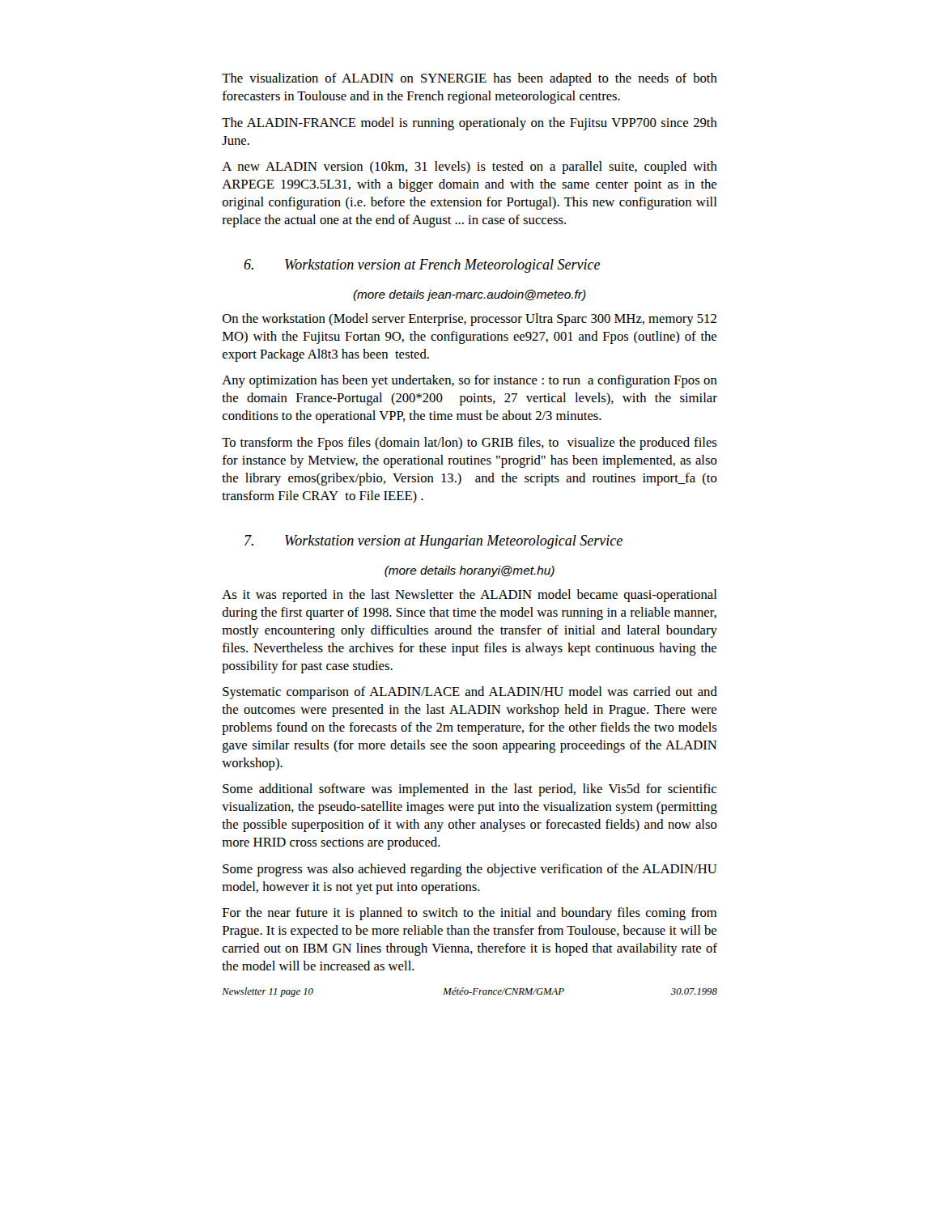The visualization of ALADIN on SYNERGIE has been adapted to the needs of both forecasters in Toulouse and in the French regional meteorological centres.
The ALADIN-FRANCE model is running operationaly on the Fujitsu VPP700 since 29th June.
A new ALADIN version (10km, 31 levels) is tested on a parallel suite, coupled with ARPEGE 199C3.5L31, with a bigger domain and with the same center point as in the original configuration (i.e. before the extension for Portugal). This new configuration will replace the actual one at the end of August ... in case of success.
6. Workstation version at French Meteorological Service
(more details jean-marc.audoin@meteo.fr)
On the workstation (Model server Enterprise, processor Ultra Sparc 300 MHz, memory 512 MO) with the Fujitsu Fortan 9O, the configurations ee927, 001 and Fpos (outline) of the export Package Al8t3 has been tested.
Any optimization has been yet undertaken, so for instance : to run a configuration Fpos on the domain France-Portugal (200*200 points, 27 vertical levels), with the similar conditions to the operational VPP, the time must be about 2/3 minutes.
To transform the Fpos files (domain lat/lon) to GRIB files, to visualize the produced files for instance by Metview, the operational routines "progrid" has been implemented, as also the library emos(gribex/pbio, Version 13.) and the scripts and routines import_fa (to transform File CRAY to File IEEE) .
7. Workstation version at Hungarian Meteorological Service
(more details horanyi@met.hu)
As it was reported in the last Newsletter the ALADIN model became quasi-operational during the first quarter of 1998. Since that time the model was running in a reliable manner, mostly encountering only difficulties around the transfer of initial and lateral boundary files. Nevertheless the archives for these input files is always kept continuous having the possibility for past case studies.
Systematic comparison of ALADIN/LACE and ALADIN/HU model was carried out and the outcomes were presented in the last ALADIN workshop held in Prague. There were problems found on the forecasts of the 2m temperature, for the other fields the two models gave similar results (for more details see the soon appearing proceedings of the ALADIN workshop).
Some additional software was implemented in the last period, like Vis5d for scientific visualization, the pseudo-satellite images were put into the visualization system (permitting the possible superposition of it with any other analyses or forecasted fields) and now also more HRID cross sections are produced.
Some progress was also achieved regarding the objective verification of the ALADIN/HU model, however it is not yet put into operations.
For the near future it is planned to switch to the initial and boundary files coming from Prague. It is expected to be more reliable than the transfer from Toulouse, because it will be carried out on IBM GN lines through Vienna, therefore it is hoped that availability rate of the model will be increased as well.
Newsletter 11 page 10 Météo-France/CNRM/GMAP 30.07.1998